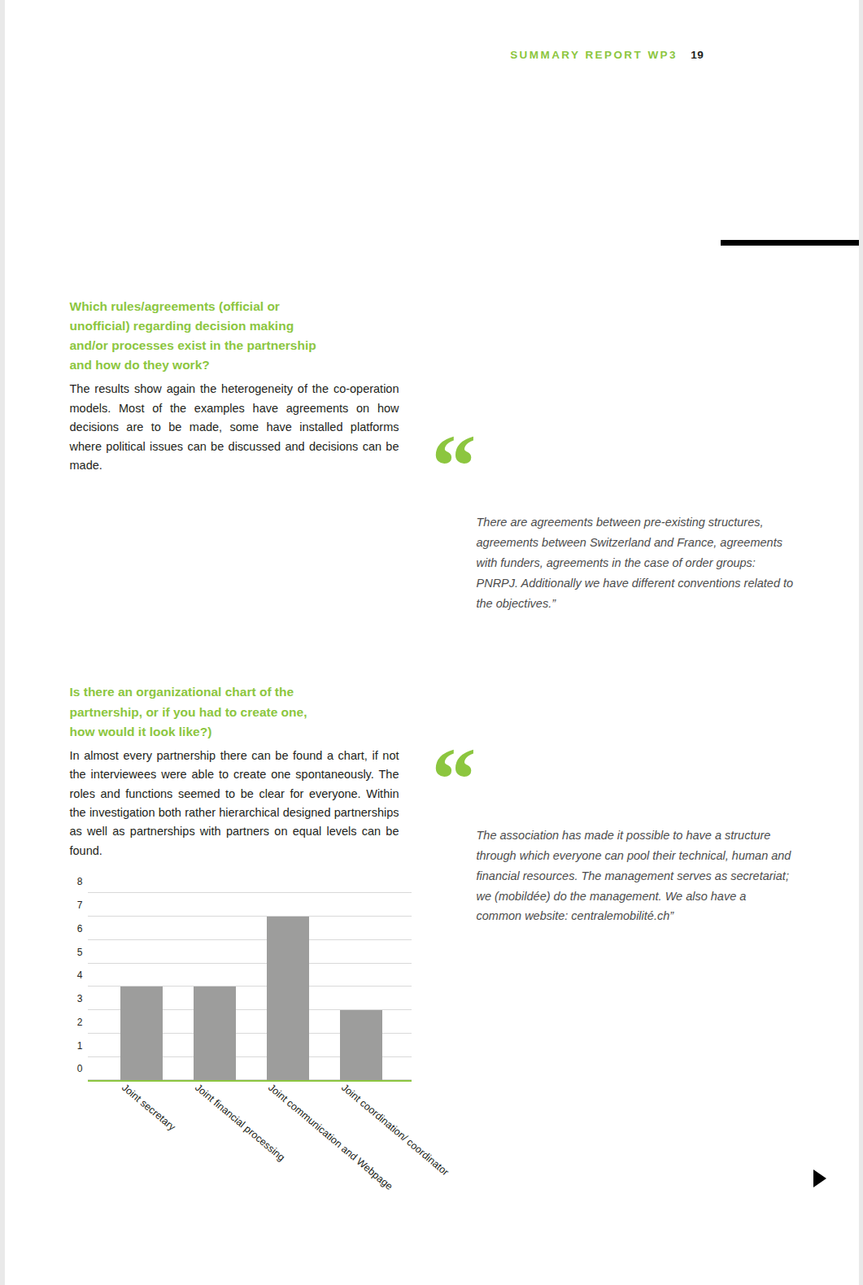SUMMARY REPORT WP3 19
Which rules/agreements (official or
unofficial) regarding decision making
and/or processes exist in the partnership
and how do they work?
The results show again the heterogeneity of the co-operation models. Most of the examples have agreements on how decisions are to be made, some have installed platforms where political issues can be discussed and decisions can be made.
Is there an organizational chart of the
partnership, or if you had to create one,
how would it look like?)
In almost every partnership there can be found a chart, if not the interviewees were able to create one spontaneously. The roles and functions seemed to be clear for everyone. Within the investigation both rather hierarchical designed partnerships as well as partnerships with partners on equal levels can be found.
0
1
2
3
4
5
6
7
8
Joint secretary
Joint financial processing
Joint communication and Webpage
Joint coordination/ coordinator
“
There are agreements between pre-existing structures, agreements between Switzerland and France, agreements with funders, agreements in the case of order groups: PNRPJ. Additionally we have different conventions related to the objectives.”
“
The association has made it possible to have a structure through which everyone can pool their technical, human and financial resources. The management serves as secretariat; we (mobildée) do the management. We also have a common website: centralemobilité.ch”